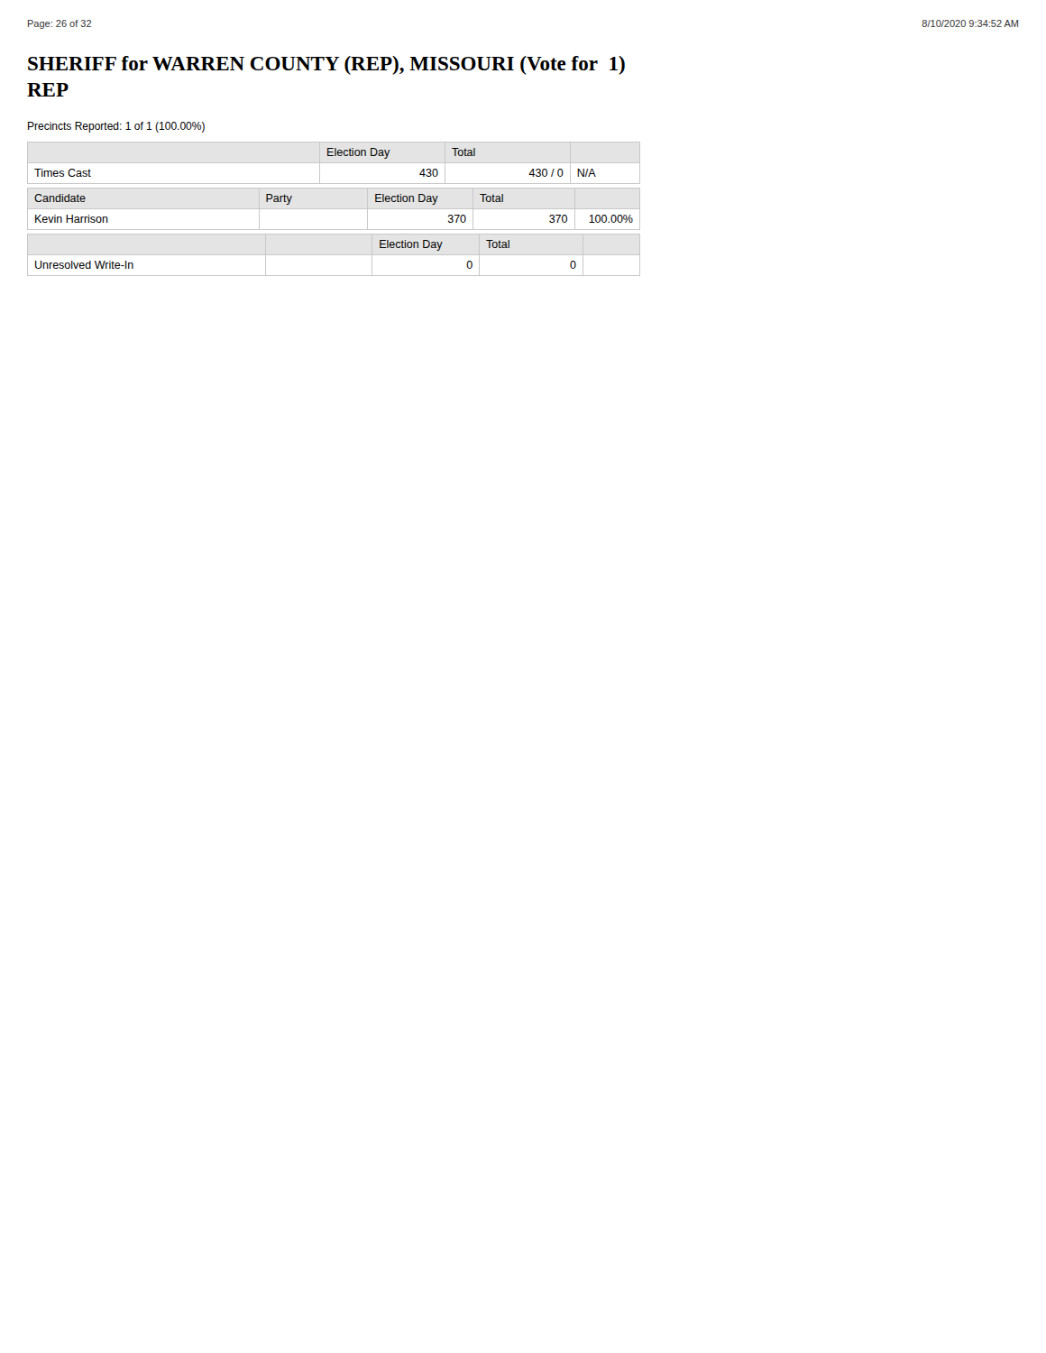Page: 26 of 32 8/10/2020 9:34:52 AM
SHERIFF for WARREN COUNTY (REP), MISSOURI (Vote for 1)
REP
Precincts Reported: 1 of 1 (100.00%)
| | Election Day | Total | |
| --- | --- | --- | --- |
| Times Cast | 430 | 430 / 0 | N/A |
| Candidate | Party | Election Day | Total | |
| --- | --- | --- | --- | --- |
| Kevin Harrison | | 370 | 370 | 100.00% |
| | | Election Day | Total | |
| --- | --- | --- | --- | --- |
| Unresolved Write-In | | 0 | 0 | |